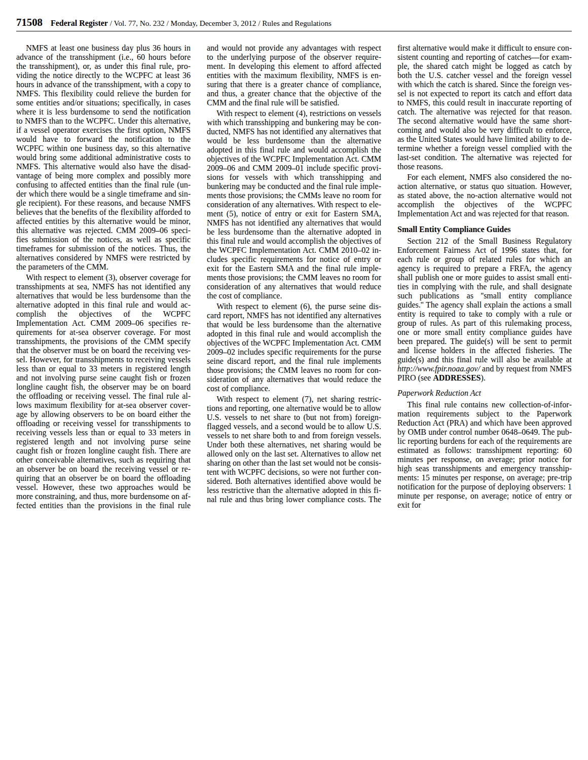71508 Federal Register / Vol. 77, No. 232 / Monday, December 3, 2012 / Rules and Regulations
NMFS at least one business day plus 36 hours in advance of the transshipment (i.e., 60 hours before the transshipment), or, as under this final rule, providing the notice directly to the WCPFC at least 36 hours in advance of the transshipment, with a copy to NMFS. This flexibility could relieve the burden for some entities and/or situations; specifically, in cases where it is less burdensome to send the notification to NMFS than to the WCPFC. Under this alternative, if a vessel operator exercises the first option, NMFS would have to forward the notification to the WCPFC within one business day, so this alternative would bring some additional administrative costs to NMFS. This alternative would also have the disadvantage of being more complex and possibly more confusing to affected entities than the final rule (under which there would be a single timeframe and single recipient). For these reasons, and because NMFS believes that the benefits of the flexibility afforded to affected entities by this alternative would be minor, this alternative was rejected. CMM 2009–06 specifies submission of the notices, as well as specific timeframes for submission of the notices. Thus, the alternatives considered by NMFS were restricted by the parameters of the CMM.
With respect to element (3), observer coverage for transshipments at sea, NMFS has not identified any alternatives that would be less burdensome than the alternative adopted in this final rule and would accomplish the objectives of the WCPFC Implementation Act. CMM 2009–06 specifies requirements for at-sea observer coverage. For most transshipments, the provisions of the CMM specify that the observer must be on board the receiving vessel. However, for transshipments to receiving vessels less than or equal to 33 meters in registered length and not involving purse seine caught fish or frozen longline caught fish, the observer may be on board the offloading or receiving vessel. The final rule allows maximum flexibility for at-sea observer coverage by allowing observers to be on board either the offloading or receiving vessel for transshipments to receiving vessels less than or equal to 33 meters in registered length and not involving purse seine caught fish or frozen longline caught fish. There are other conceivable alternatives, such as requiring that an observer be on board the receiving vessel or requiring that an observer be on board the offloading vessel. However, these two approaches would be more constraining, and thus, more burdensome on affected entities than the provisions in the final rule and would not provide any advantages with respect to the underlying purpose of the observer requirement. In developing this element to afford affected entities with the maximum flexibility, NMFS is ensuring that there is a greater chance of compliance, and thus, a greater chance that the objective of the CMM and the final rule will be satisfied.
With respect to element (4), restrictions on vessels with which transshipping and bunkering may be conducted, NMFS has not identified any alternatives that would be less burdensome than the alternative adopted in this final rule and would accomplish the objectives of the WCPFC Implementation Act. CMM 2009–06 and CMM 2009–01 include specific provisions for vessels with which transshipping and bunkering may be conducted and the final rule implements those provisions; the CMMs leave no room for consideration of any alternatives. With respect to element (5), notice of entry or exit for Eastern SMA, NMFS has not identified any alternatives that would be less burdensome than the alternative adopted in this final rule and would accomplish the objectives of the WCPFC Implementation Act. CMM 2010–02 includes specific requirements for notice of entry or exit for the Eastern SMA and the final rule implements those provisions; the CMM leaves no room for consideration of any alternatives that would reduce the cost of compliance.
With respect to element (6), the purse seine discard report, NMFS has not identified any alternatives that would be less burdensome than the alternative adopted in this final rule and would accomplish the objectives of the WCPFC Implementation Act. CMM 2009–02 includes specific requirements for the purse seine discard report, and the final rule implements those provisions; the CMM leaves no room for consideration of any alternatives that would reduce the cost of compliance.
With respect to element (7), net sharing restrictions and reporting, one alternative would be to allow U.S. vessels to net share to (but not from) foreign-flagged vessels, and a second would be to allow U.S. vessels to net share both to and from foreign vessels. Under both these alternatives, net sharing would be allowed only on the last set. Alternatives to allow net sharing on other than the last set would not be consistent with WCPFC decisions, so were not further considered. Both alternatives identified above would be less restrictive than the alternative adopted in this final rule and thus bring lower compliance costs. The first alternative would make it difficult to ensure consistent counting and reporting of catches—for example, the shared catch might be logged as catch by both the U.S. catcher vessel and the foreign vessel with which the catch is shared. Since the foreign vessel is not expected to report its catch and effort data to NMFS, this could result in inaccurate reporting of catch. The alternative was rejected for that reason. The second alternative would have the same shortcoming and would also be very difficult to enforce, as the United States would have limited ability to determine whether a foreign vessel complied with the last-set condition. The alternative was rejected for those reasons.
For each element, NMFS also considered the no-action alternative, or status quo situation. However, as stated above, the no-action alternative would not accomplish the objectives of the WCPFC Implementation Act and was rejected for that reason.
Small Entity Compliance Guides
Section 212 of the Small Business Regulatory Enforcement Fairness Act of 1996 states that, for each rule or group of related rules for which an agency is required to prepare a FRFA, the agency shall publish one or more guides to assist small entities in complying with the rule, and shall designate such publications as ''small entity compliance guides.'' The agency shall explain the actions a small entity is required to take to comply with a rule or group of rules. As part of this rulemaking process, one or more small entity compliance guides have been prepared. The guide(s) will be sent to permit and license holders in the affected fisheries. The guide(s) and this final rule will also be available at http://www.fpir.noaa.gov/ and by request from NMFS PIRO (see ADDRESSES).
Paperwork Reduction Act
This final rule contains new collection-of-information requirements subject to the Paperwork Reduction Act (PRA) and which have been approved by OMB under control number 0648–0649. The public reporting burdens for each of the requirements are estimated as follows: transshipment reporting: 60 minutes per response, on average; prior notice for high seas transshipments and emergency transshipments: 15 minutes per response, on average; pre-trip notification for the purpose of deploying observers: 1 minute per response, on average; notice of entry or exit for